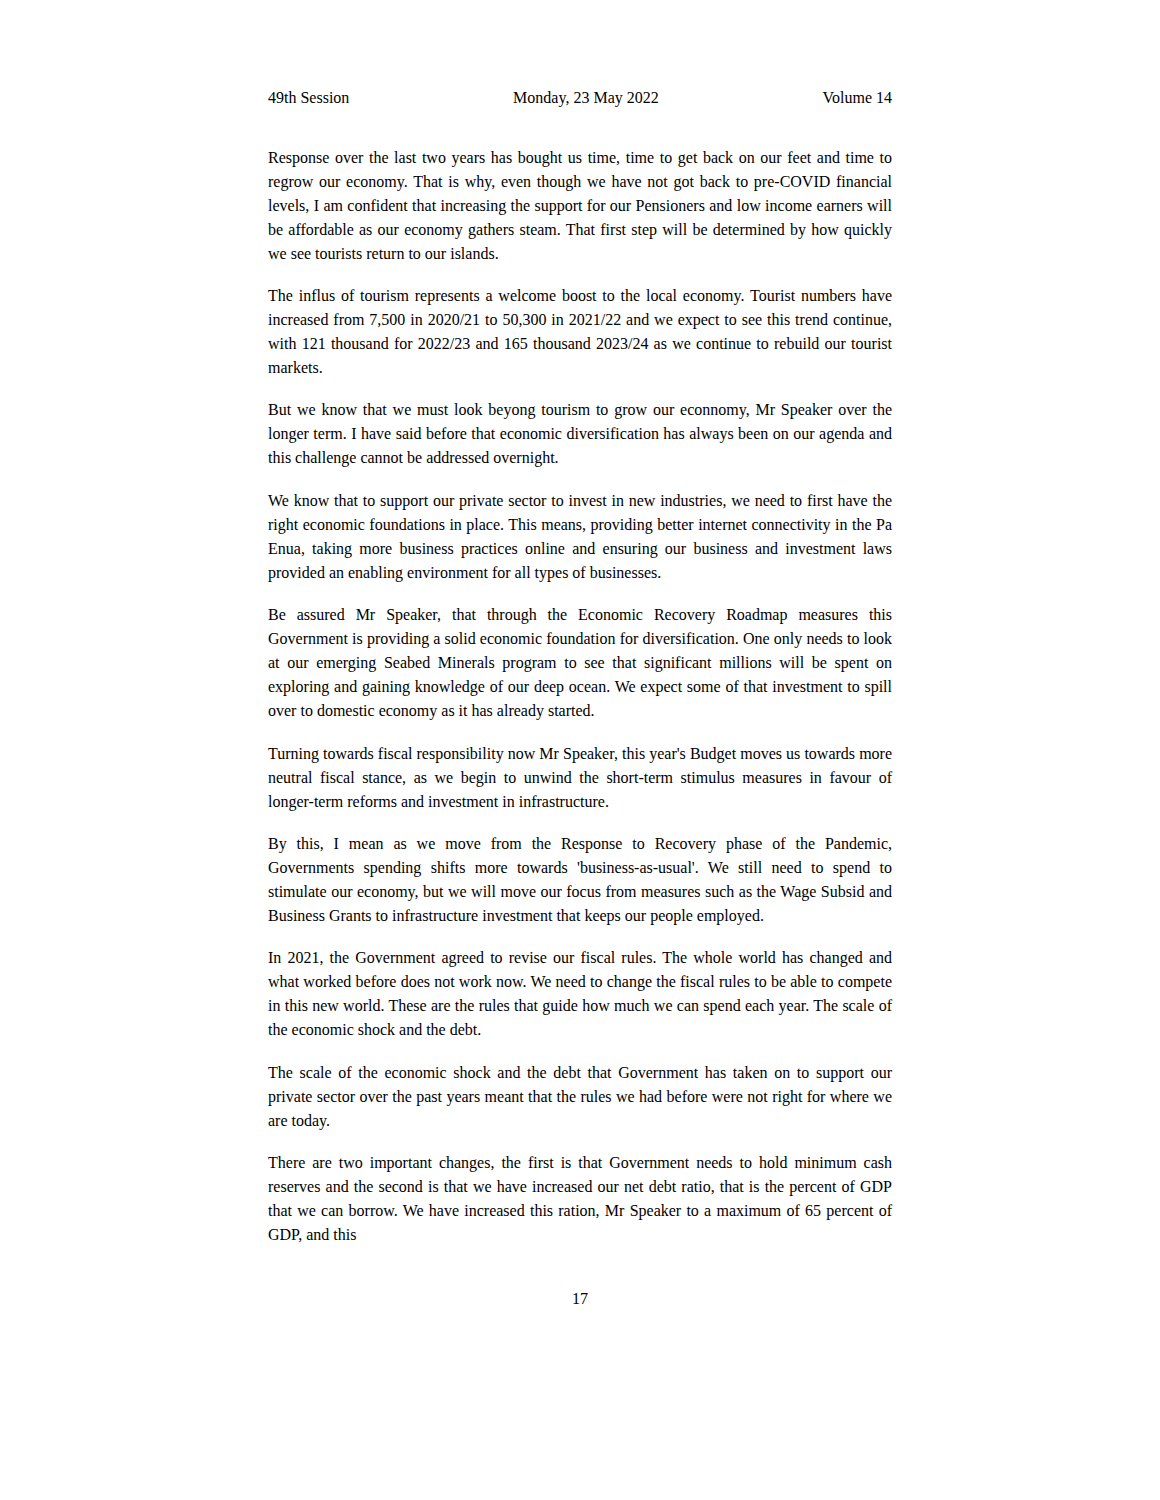49th Session Monday, 23 May 2022 Volume 14
Response over the last two years has bought us time, time to get back on our feet and time to regrow our economy. That is why, even though we have not got back to pre-COVID financial levels, I am confident that increasing the support for our Pensioners and low income earners will be affordable as our economy gathers steam. That first step will be determined by how quickly we see tourists return to our islands.
The influs of tourism represents a welcome boost to the local economy. Tourist numbers have increased from 7,500 in 2020/21 to 50,300 in 2021/22 and we expect to see this trend continue, with 121 thousand for 2022/23 and 165 thousand 2023/24 as we continue to rebuild our tourist markets.
But we know that we must look beyong tourism to grow our econnomy, Mr Speaker over the longer term. I have said before that economic diversification has always been on our agenda and this challenge cannot be addressed overnight.
We know that to support our private sector to invest in new industries, we need to first have the right economic foundations in place. This means, providing better internet connectivity in the Pa Enua, taking more business practices online and ensuring our business and investment laws provided an enabling environment for all types of businesses.
Be assured Mr Speaker, that through the Economic Recovery Roadmap measures this Government is providing a solid economic foundation for diversification. One only needs to look at our emerging Seabed Minerals program to see that significant millions will be spent on exploring and gaining knowledge of our deep ocean. We expect some of that investment to spill over to domestic economy as it has already started.
Turning towards fiscal responsibility now Mr Speaker, this year's Budget moves us towards more neutral fiscal stance, as we begin to unwind the short-term stimulus measures in favour of longer-term reforms and investment in infrastructure.
By this, I mean as we move from the Response to Recovery phase of the Pandemic, Governments spending shifts more towards 'business-as-usual'. We still need to spend to stimulate our economy, but we will move our focus from measures such as the Wage Subsid and Business Grants to infrastructure investment that keeps our people employed.
In 2021, the Government agreed to revise our fiscal rules. The whole world has changed and what worked before does not work now. We need to change the fiscal rules to be able to compete in this new world. These are the rules that guide how much we can spend each year. The scale of the economic shock and the debt.
The scale of the economic shock and the debt that Government has taken on to support our private sector over the past years meant that the rules we had before were not right for where we are today.
There are two important changes, the first is that Government needs to hold minimum cash reserves and the second is that we have increased our net debt ratio, that is the percent of GDP that we can borrow. We have increased this ration, Mr Speaker to a maximum of 65 percent of GDP, and this
17